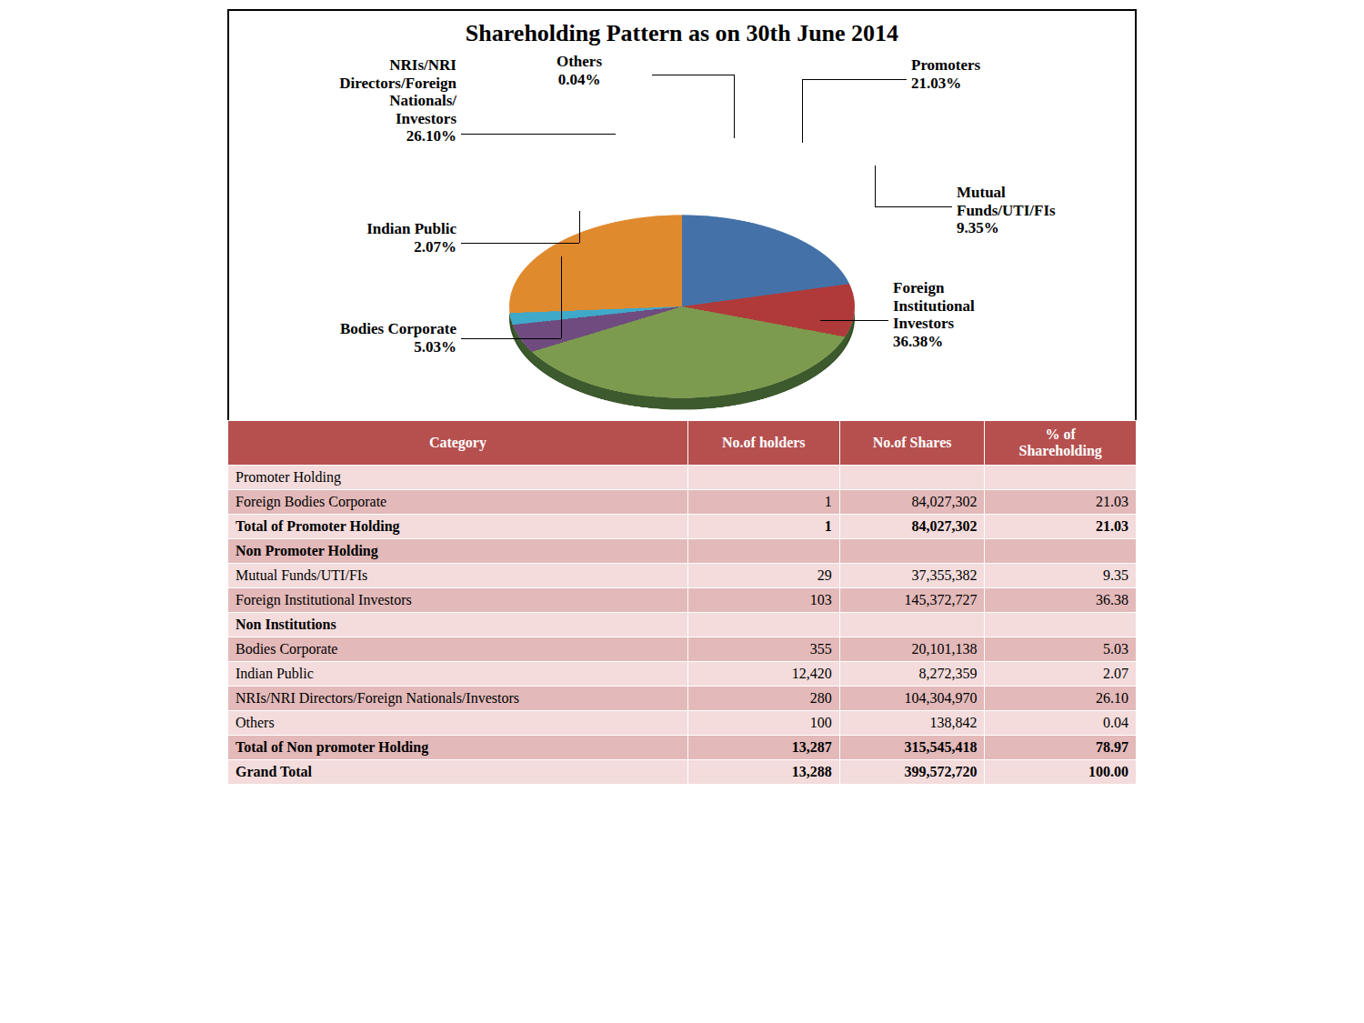Shareholding Pattern as on 30th June 2014
Others
0.04%
Promoters
21.03%
Mutual
Funds/UTI/FIs
9.35%
Foreign
Institutional
Investors
36.38%
NRIs/NRI
Directors/Foreign
Nationals/
Investors
26.10%
Indian Public
2.07%
Bodies Corporate
5.03%
| Category | No.of holders | No.of Shares | % of Shareholding |
| --- | --- | --- | --- |
| Promoter Holding | | | |
| Foreign Bodies Corporate | 1 | 84,027,302 | 21.03 |
| Total of Promoter Holding | 1 | 84,027,302 | 21.03 |
| Non Promoter Holding | | | |
| Mutual Funds/UTI/FIs | 29 | 37,355,382 | 9.35 |
| Foreign Institutional Investors | 103 | 145,372,727 | 36.38 |
| Non Institutions | | | |
| Bodies Corporate | 355 | 20,101,138 | 5.03 |
| Indian Public | 12,420 | 8,272,359 | 2.07 |
| NRIs/NRI Directors/Foreign Nationals/Investors | 280 | 104,304,970 | 26.10 |
| Others | 100 | 138,842 | 0.04 |
| Total of Non promoter Holding | 13,287 | 315,545,418 | 78.97 |
| Grand Total | 13,288 | 399,572,720 | 100.00 |